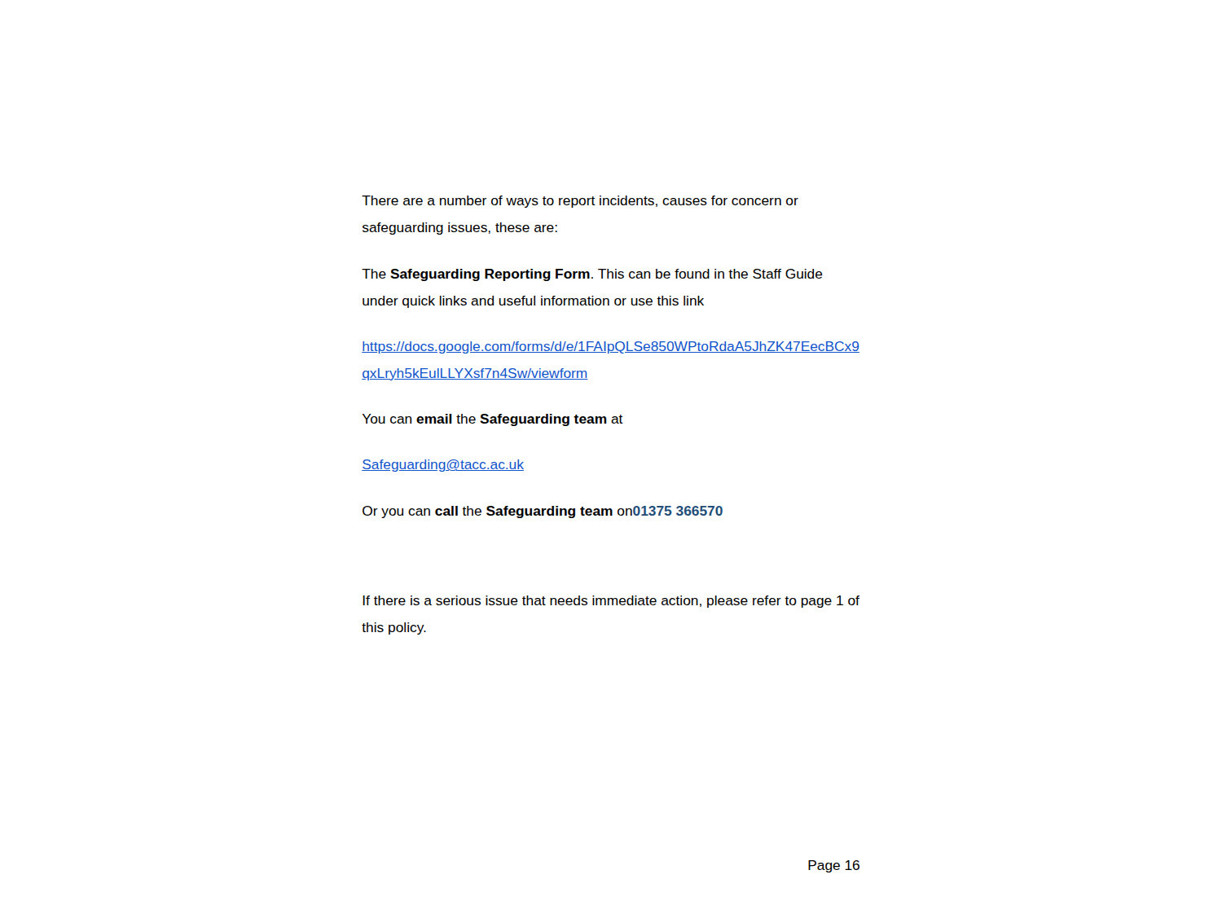There are a number of ways to report incidents, causes for concern or safeguarding issues, these are:
The Safeguarding Reporting Form. This can be found in the Staff Guide under quick links and useful information or use this link
https://docs.google.com/forms/d/e/1FAIpQLSe850WPtoRdaA5JhZK47EecBCx9qxLryh5kEulLLYXsf7n4Sw/viewform
You can email the Safeguarding team at
Safeguarding@tacc.ac.uk
Or you can call the Safeguarding team on01375 366570
If there is a serious issue that needs immediate action, please refer to page 1 of this policy.
Page 16